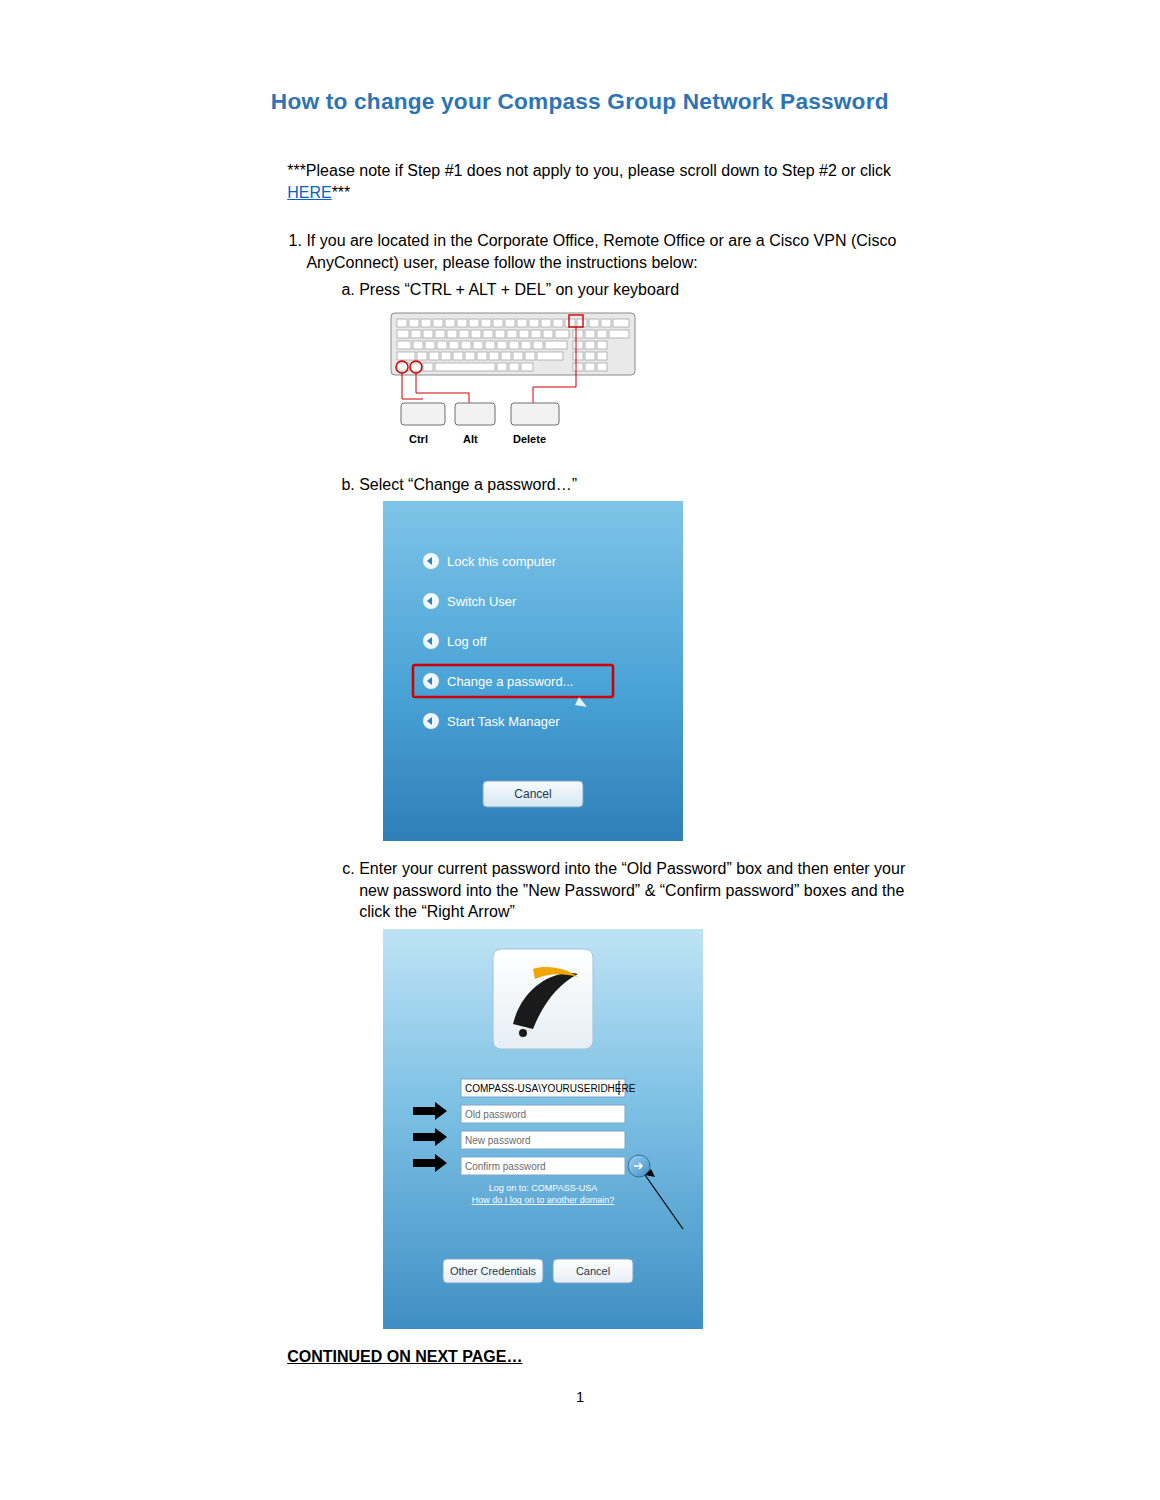How to change your Compass Group Network Password
***Please note if Step #1 does not apply to you, please scroll down to Step #2 or click HERE***
If you are located in the Corporate Office, Remote Office or are a Cisco VPN (Cisco AnyConnect) user, please follow the instructions below:
Press “CTRL + ALT + DEL” on your keyboard
Ctrl Alt Delete
Select “Change a password…”
Lock this computer Switch User Log off Change a password... Start Task Manager Cancel
Enter your current password into the “Old Password” box and then enter your new password into the ”New Password” & “Confirm password” boxes and the click the “Right Arrow”
COMPASS-USA\YOURUSERIDHERE Old password New password Confirm password Log on to: COMPASS-USA How do I log on to another domain? Other Credentials Cancel
CONTINUED ON NEXT PAGE…
1